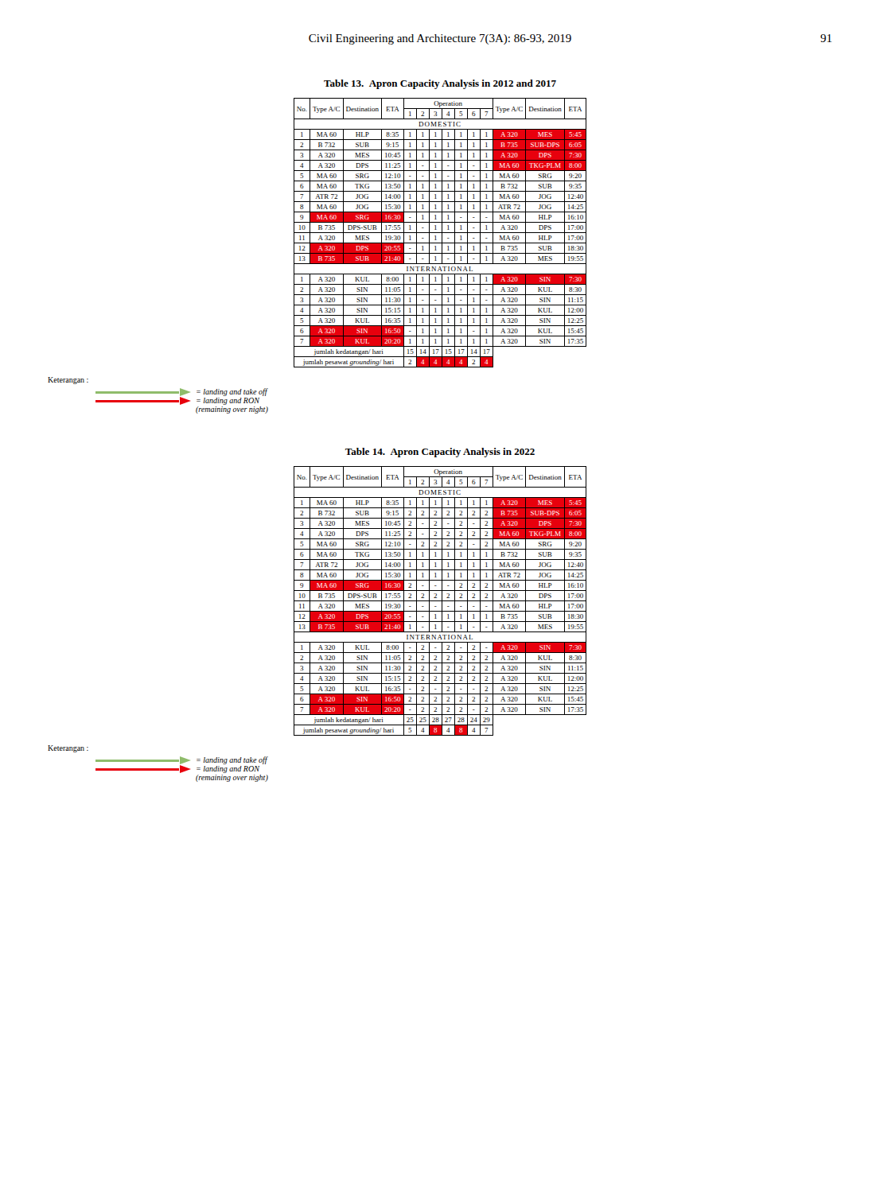Civil Engineering and Architecture 7(3A): 86-93, 2019 91
Table 13. Apron Capacity Analysis in 2012 and 2017
| No. | Type A/C | Destination | ETA | Operation | Type A/C | Destination | ETA |
| --- | --- | --- | --- | --- | --- | --- | --- |
| 1 | 2 | 3 | 4 | 5 | 6 | 7 |
| DOMESTIC |
| 1 | MA 60 | HLP | 8:35 | 1 | 1 | 1 | 1 | 1 | 1 | 1 | A 320 | MES | 5:45 |
| 2 | B 732 | SUB | 9:15 | 1 | 1 | 1 | 1 | 1 | 1 | 1 | B 735 | SUB-DPS | 6:05 |
| 3 | A 320 | MES | 10:45 | 1 | 1 | 1 | 1 | 1 | 1 | 1 | A 320 | DPS | 7:30 |
| 4 | A 320 | DPS | 11:25 | 1 | - | 1 | - | 1 | - | 1 | MA 60 | TKG-PLM | 8:00 |
| 5 | MA 60 | SRG | 12:10 | - | - | 1 | - | 1 | - | 1 | MA 60 | SRG | 9:20 |
| 6 | MA 60 | TKG | 13:50 | 1 | 1 | 1 | 1 | 1 | 1 | 1 | B 732 | SUB | 9:35 |
| 7 | ATR 72 | JOG | 14:00 | 1 | 1 | 1 | 1 | 1 | 1 | 1 | MA 60 | JOG | 12:40 |
| 8 | MA 60 | JOG | 15:30 | 1 | 1 | 1 | 1 | 1 | 1 | 1 | ATR 72 | JOG | 14:25 |
| 9 | MA 60 | SRG | 16:30 | - | 1 | 1 | 1 | - | - | - | MA 60 | HLP | 16:10 |
| 10 | B 735 | DPS-SUB | 17:55 | 1 | - | 1 | 1 | 1 | - | 1 | A 320 | DPS | 17:00 |
| 11 | A 320 | MES | 19:30 | 1 | - | 1 | - | 1 | - | - | MA 60 | HLP | 17:00 |
| 12 | A 320 | DPS | 20:55 | - | 1 | 1 | 1 | 1 | 1 | 1 | B 735 | SUB | 18:30 |
| 13 | B 735 | SUB | 21:40 | - | - | 1 | - | 1 | - | 1 | A 320 | MES | 19:55 |
| INTERNATIONAL |
| 1 | A 320 | KUL | 8:00 | 1 | 1 | 1 | 1 | 1 | 1 | 1 | A 320 | SIN | 7:30 |
| 2 | A 320 | SIN | 11:05 | 1 | - | - | 1 | - | - | - | A 320 | KUL | 8:30 |
| 3 | A 320 | SIN | 11:30 | 1 | - | - | 1 | - | 1 | - | A 320 | SIN | 11:15 |
| 4 | A 320 | SIN | 15:15 | 1 | 1 | 1 | 1 | 1 | 1 | 1 | A 320 | KUL | 12:00 |
| 5 | A 320 | KUL | 16:35 | 1 | 1 | 1 | 1 | 1 | 1 | 1 | A 320 | SIN | 12:25 |
| 6 | A 320 | SIN | 16:50 | - | 1 | 1 | 1 | 1 | - | 1 | A 320 | KUL | 15:45 |
| 7 | A 320 | KUL | 20:20 | 1 | 1 | 1 | 1 | 1 | 1 | 1 | A 320 | SIN | 17:35 |
| jumlah kedatangan/ hari | 15 | 14 | 17 | 15 | 17 | 14 | 17 | |
| jumlah pesawat grounding / hari | 2 | 4 | 4 | 4 | 4 | 2 | 4 | |
Keterangan :
= landing and take off
= landing and RON
(remaining over night)
Table 14. Apron Capacity Analysis in 2022
| No. | Type A/C | Destination | ETA | Operation | Type A/C | Destination | ETA |
| --- | --- | --- | --- | --- | --- | --- | --- |
| 1 | 2 | 3 | 4 | 5 | 6 | 7 |
| DOMESTIC |
| 1 | MA 60 | HLP | 8:35 | 1 | 1 | 1 | 1 | 1 | 1 | 1 | A 320 | MES | 5:45 |
| 2 | B 732 | SUB | 9:15 | 2 | 2 | 2 | 2 | 2 | 2 | 2 | B 735 | SUB-DPS | 6:05 |
| 3 | A 320 | MES | 10:45 | 2 | - | 2 | - | 2 | - | 2 | A 320 | DPS | 7:30 |
| 4 | A 320 | DPS | 11:25 | 2 | - | 2 | 2 | 2 | 2 | 2 | MA 60 | TKG-PLM | 8:00 |
| 5 | MA 60 | SRG | 12:10 | - | 2 | 2 | 2 | 2 | - | 2 | MA 60 | SRG | 9:20 |
| 6 | MA 60 | TKG | 13:50 | 1 | 1 | 1 | 1 | 1 | 1 | 1 | B 732 | SUB | 9:35 |
| 7 | ATR 72 | JOG | 14:00 | 1 | 1 | 1 | 1 | 1 | 1 | 1 | MA 60 | JOG | 12:40 |
| 8 | MA 60 | JOG | 15:30 | 1 | 1 | 1 | 1 | 1 | 1 | 1 | ATR 72 | JOG | 14:25 |
| 9 | MA 60 | SRG | 16:30 | 2 | - | - | - | 2 | 2 | 2 | MA 60 | HLP | 16:10 |
| 10 | B 735 | DPS-SUB | 17:55 | 2 | 2 | 2 | 2 | 2 | 2 | 2 | A 320 | DPS | 17:00 |
| 11 | A 320 | MES | 19:30 | - | - | - | - | - | - | - | MA 60 | HLP | 17:00 |
| 12 | A 320 | DPS | 20:55 | - | - | 1 | 1 | 1 | 1 | 1 | B 735 | SUB | 18:30 |
| 13 | B 735 | SUB | 21:40 | 1 | - | 1 | - | 1 | - | - | A 320 | MES | 19:55 |
| INTERNATIONAL |
| 1 | A 320 | KUL | 8:00 | - | 2 | - | 2 | - | 2 | - | A 320 | SIN | 7:30 |
| 2 | A 320 | SIN | 11:05 | 2 | 2 | 2 | 2 | 2 | 2 | 2 | A 320 | KUL | 8:30 |
| 3 | A 320 | SIN | 11:30 | 2 | 2 | 2 | 2 | 2 | 2 | 2 | A 320 | SIN | 11:15 |
| 4 | A 320 | SIN | 15:15 | 2 | 2 | 2 | 2 | 2 | 2 | 2 | A 320 | KUL | 12:00 |
| 5 | A 320 | KUL | 16:35 | - | 2 | - | 2 | - | - | 2 | A 320 | SIN | 12:25 |
| 6 | A 320 | SIN | 16:50 | 2 | 2 | 2 | 2 | 2 | 2 | 2 | A 320 | KUL | 15:45 |
| 7 | A 320 | KUL | 20:20 | - | 2 | 2 | 2 | 2 | - | 2 | A 320 | SIN | 17:35 |
| jumlah kedatangan/ hari | 25 | 25 | 28 | 27 | 28 | 24 | 29 | |
| jumlah pesawat grounding / hari | 5 | 4 | 8 | 4 | 8 | 4 | 7 | |
Keterangan :
= landing and take off
= landing and RON
(remaining over night)